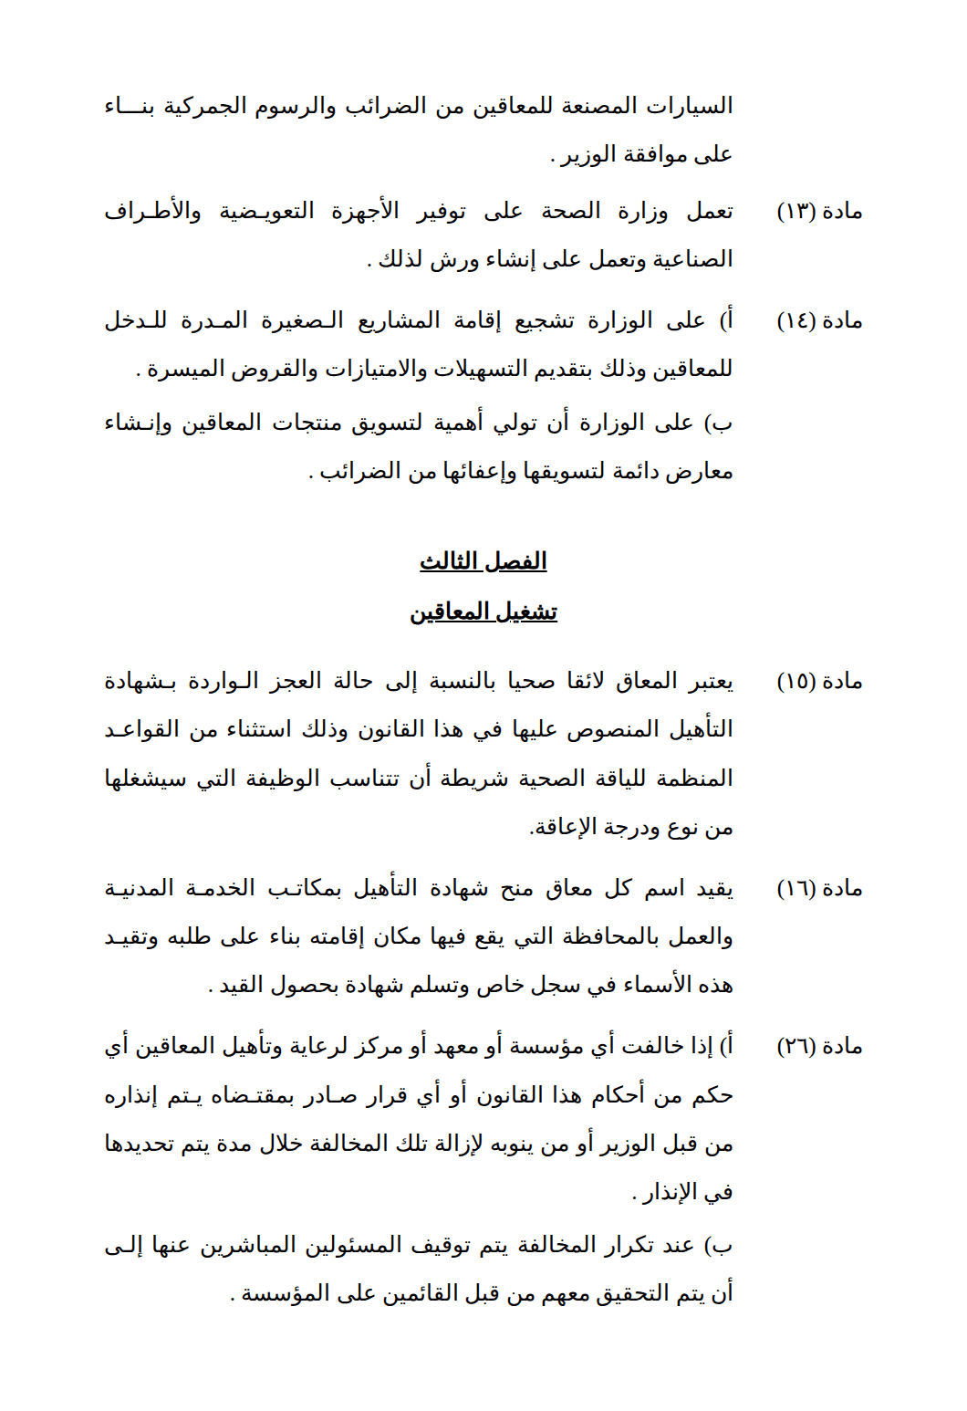السيارات المصنعة للمعاقين من الضرائب والرسوم الجمركية بنـــاء على موافقة الوزير .
مادة (١٣)
تعمل وزارة الصحة على توفير الأجهزة التعويـضية والأطـراف الصناعية وتعمل على إنشاء ورش لذلك .
مادة (١٤)
أ) على الوزارة تشجيع إقامة المشاريع الـصغيرة المـدرة للـدخل للمعاقين وذلك بتقديم التسهيلات والامتيازات والقروض الميسرة .
ب) على الوزارة أن تولي أهمية لتسويق منتجات المعاقين وإنـشاء معارض دائمة لتسويقها وإعفائها من الضرائب .
الفصل الثالث
تشغيل المعاقين
مادة (١٥)
يعتبر المعاق لائقا صحيا بالنسبة إلى حالة العجز الـواردة بـشهادة التأهيل المنصوص عليها في هذا القانون وذلك استثناء من القواعـد المنظمة للياقة الصحية شريطة أن تتناسب الوظيفة التي سيشغلها من نوع ودرجة الإعاقة.
مادة (١٦)
يقيد اسم كل معاق منح شهادة التأهيل بمكاتـب الخدمـة المدنيـة والعمل بالمحافظة التي يقع فيها مكان إقامته بناء على طلبه وتقيـد هذه الأسماء في سجل خاص وتسلم شهادة بحصول القيد .
مادة (٢٦)
أ) إذا خالفت أي مؤسسة أو معهد أو مركز لرعاية وتأهيل المعاقين أي حكم من أحكام هذا القانون أو أي قرار صـادر بمقتـضاه يـتم إنذاره من قبل الوزير أو من ينوبه لإزالة تلك المخالفة خلال مدة يتم تحديدها في الإنذار .
ب) عند تكرار المخالفة يتم توقيف المسئولين المباشرين عنها إلـى أن يتم التحقيق معهم من قبل القائمين على المؤسسة .